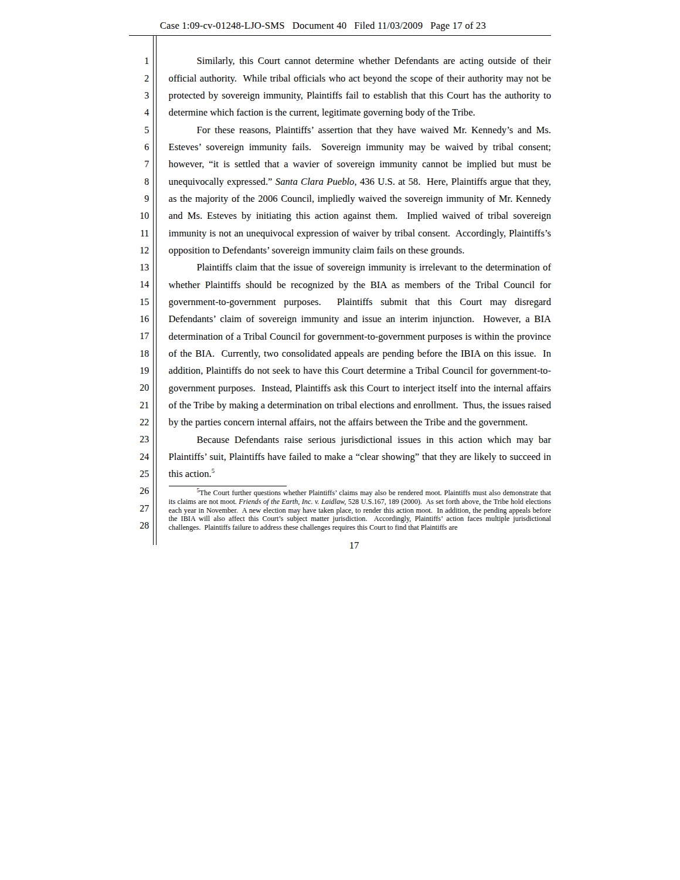Case 1:09-cv-01248-LJO-SMS Document 40 Filed 11/03/2009 Page 17 of 23
1
2
3
4
5
6
7
8
9
10
11
12
13
14
15
16
17
18
19
20
21
22
23
24
25
26
27
28
Similarly, this Court cannot determine whether Defendants are acting outside of their official authority. While tribal officials who act beyond the scope of their authority may not be protected by sovereign immunity, Plaintiffs fail to establish that this Court has the authority to determine which faction is the current, legitimate governing body of the Tribe.
For these reasons, Plaintiffs’ assertion that they have waived Mr. Kennedy’s and Ms. Esteves’ sovereign immunity fails. Sovereign immunity may be waived by tribal consent; however, “it is settled that a wavier of sovereign immunity cannot be implied but must be unequivocally expressed.” Santa Clara Pueblo, 436 U.S. at 58. Here, Plaintiffs argue that they, as the majority of the 2006 Council, impliedly waived the sovereign immunity of Mr. Kennedy and Ms. Esteves by initiating this action against them. Implied waived of tribal sovereign immunity is not an unequivocal expression of waiver by tribal consent. Accordingly, Plaintiffs’s opposition to Defendants’ sovereign immunity claim fails on these grounds.
Plaintiffs claim that the issue of sovereign immunity is irrelevant to the determination of whether Plaintiffs should be recognized by the BIA as members of the Tribal Council for government-to-government purposes. Plaintiffs submit that this Court may disregard Defendants’ claim of sovereign immunity and issue an interim injunction. However, a BIA determination of a Tribal Council for government-to-government purposes is within the province of the BIA. Currently, two consolidated appeals are pending before the IBIA on this issue. In addition, Plaintiffs do not seek to have this Court determine a Tribal Council for government-to-government purposes. Instead, Plaintiffs ask this Court to interject itself into the internal affairs of the Tribe by making a determination on tribal elections and enrollment. Thus, the issues raised by the parties concern internal affairs, not the affairs between the Tribe and the government.
Because Defendants raise serious jurisdictional issues in this action which may bar Plaintiffs’ suit, Plaintiffs have failed to make a “clear showing” that they are likely to succeed in this action.5
5The Court further questions whether Plaintiffs’ claims may also be rendered moot. Plaintiffs must also demonstrate that its claims are not moot. Friends of the Earth, Inc. v. Laidlaw, 528 U.S.167, 189 (2000). As set forth above, the Tribe hold elections each year in November. A new election may have taken place, to render this action moot. In addition, the pending appeals before the IBIA will also affect this Court’s subject matter jurisdiction. Accordingly, Plaintiffs’ action faces multiple jurisdictional challenges. Plaintiffs failure to address these challenges requires this Court to find that Plaintiffs are
17